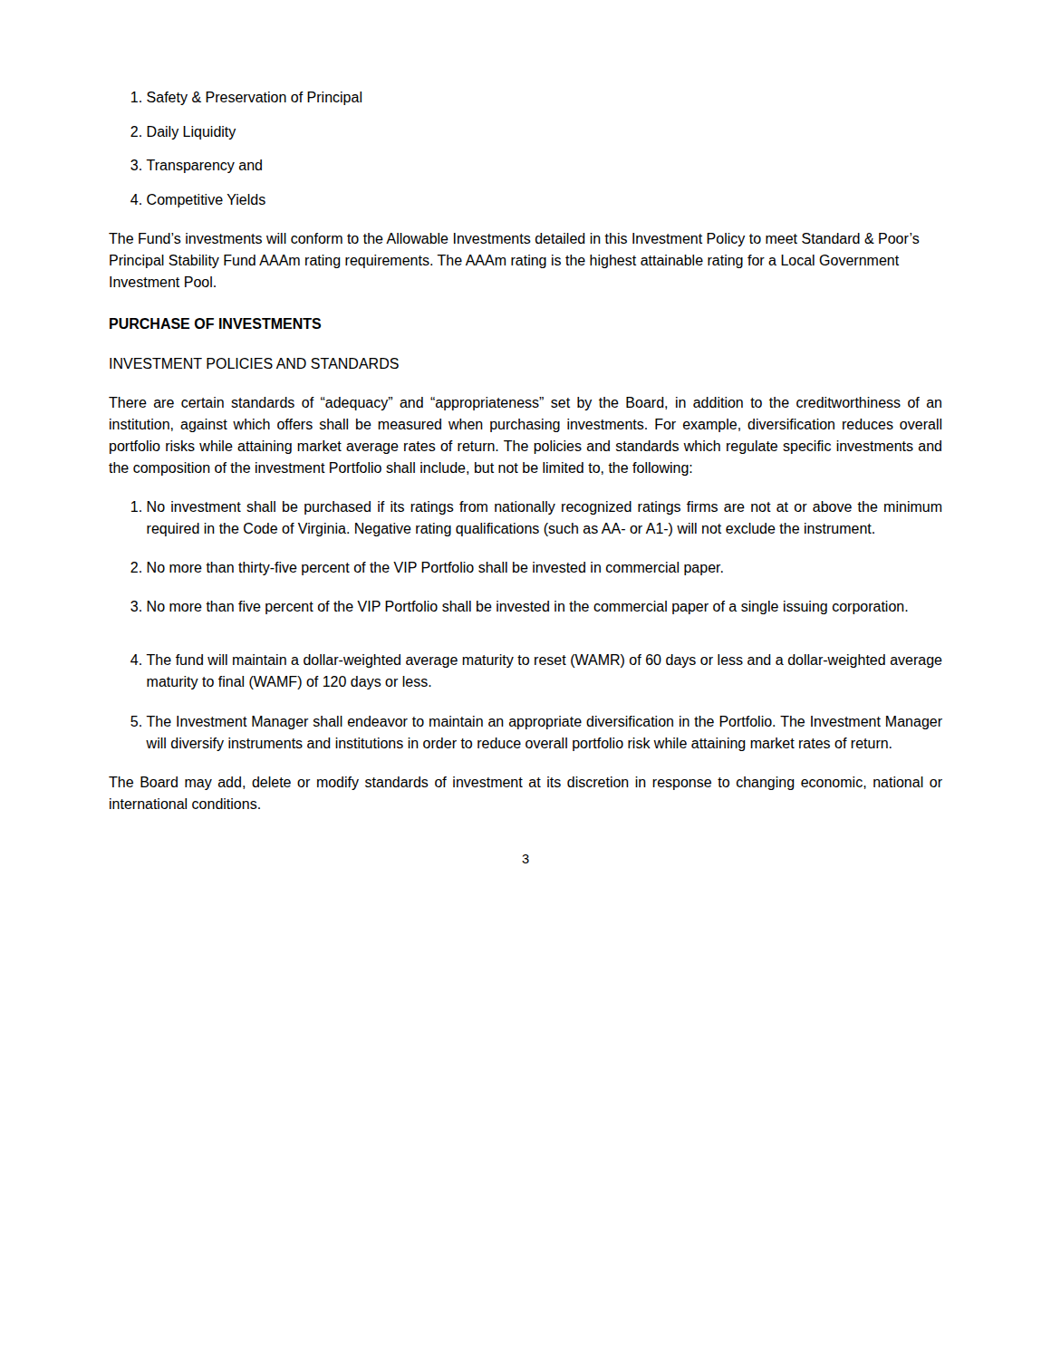Safety & Preservation of Principal
Daily Liquidity
Transparency and
Competitive Yields
The Fund’s investments will conform to the Allowable Investments detailed in this Investment Policy to meet Standard & Poor’s Principal Stability Fund AAAm rating requirements. The AAAm rating is the highest attainable rating for a Local Government Investment Pool.
PURCHASE OF INVESTMENTS
INVESTMENT POLICIES AND STANDARDS
There are certain standards of “adequacy” and “appropriateness” set by the Board, in addition to the creditworthiness of an institution, against which offers shall be measured when purchasing investments. For example, diversification reduces overall portfolio risks while attaining market average rates of return. The policies and standards which regulate specific investments and the composition of the investment Portfolio shall include, but not be limited to, the following:
No investment shall be purchased if its ratings from nationally recognized ratings firms are not at or above the minimum required in the Code of Virginia. Negative rating qualifications (such as AA- or A1-) will not exclude the instrument.
No more than thirty-five percent of the VIP Portfolio shall be invested in commercial paper.
No more than five percent of the VIP Portfolio shall be invested in the commercial paper of a single issuing corporation.
The fund will maintain a dollar-weighted average maturity to reset (WAMR) of 60 days or less and a dollar-weighted average maturity to final (WAMF) of 120 days or less.
The Investment Manager shall endeavor to maintain an appropriate diversification in the Portfolio. The Investment Manager will diversify instruments and institutions in order to reduce overall portfolio risk while attaining market rates of return.
The Board may add, delete or modify standards of investment at its discretion in response to changing economic, national or international conditions.
3